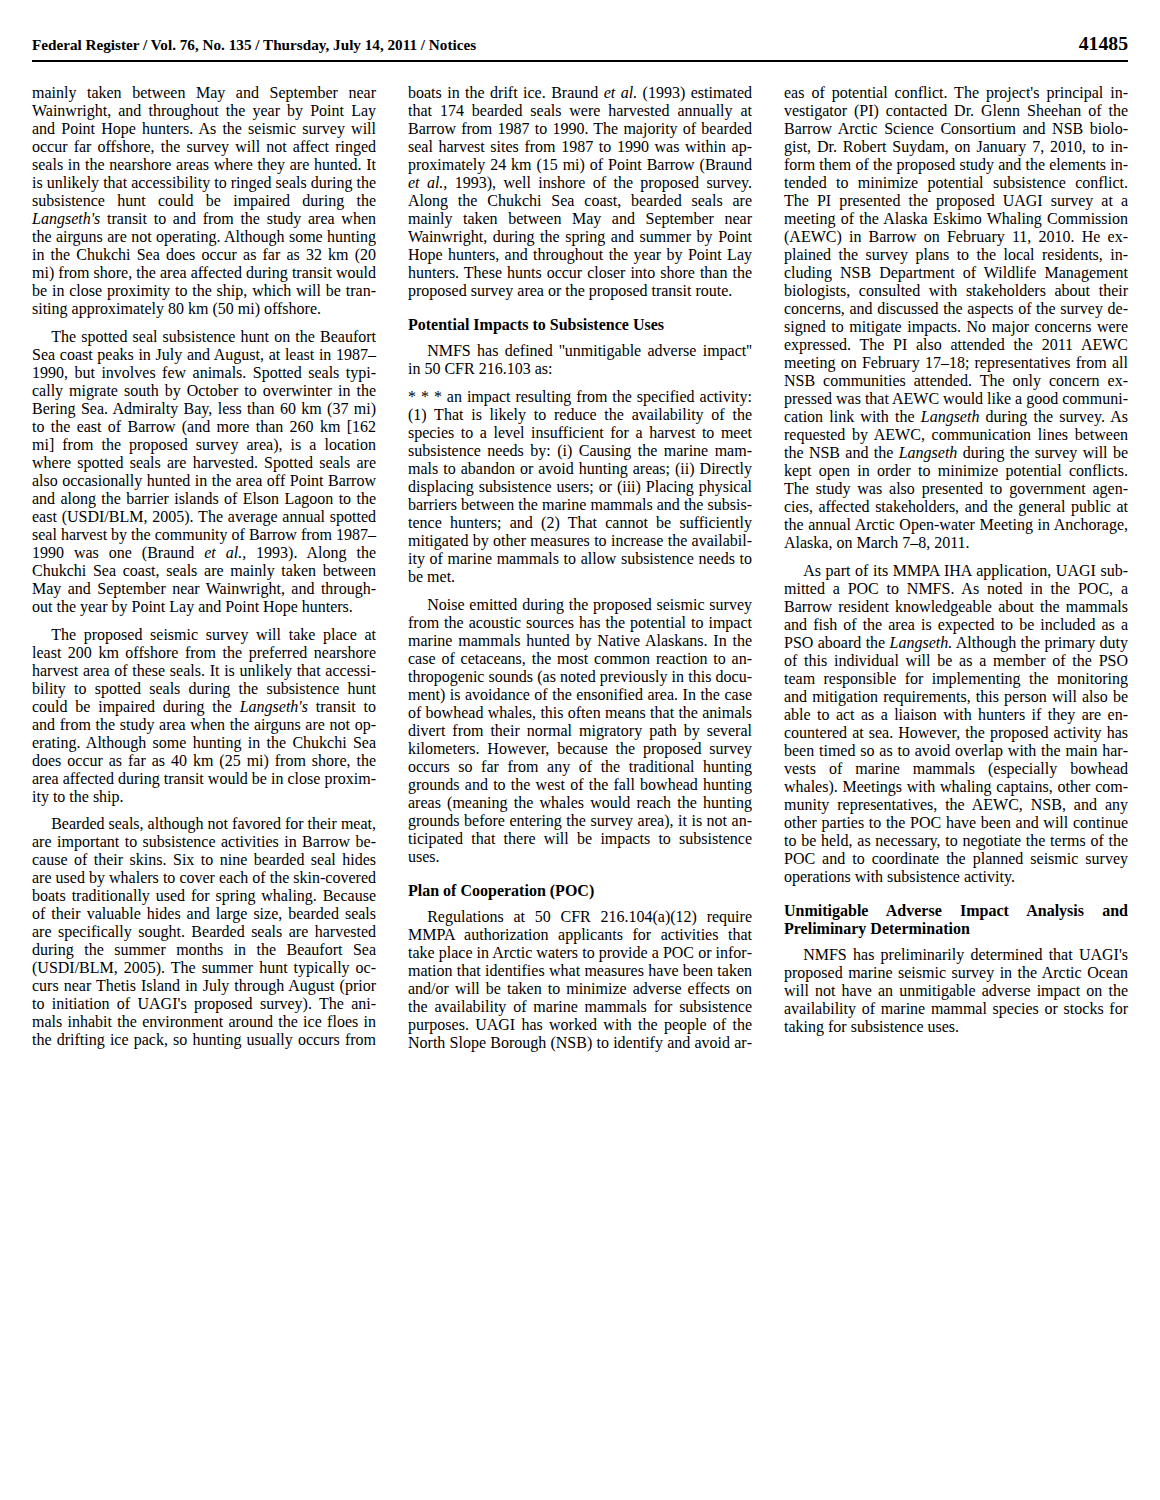Federal Register / Vol. 76, No. 135 / Thursday, July 14, 2011 / Notices 41485
mainly taken between May and September near Wainwright, and throughout the year by Point Lay and Point Hope hunters. As the seismic survey will occur far offshore, the survey will not affect ringed seals in the nearshore areas where they are hunted. It is unlikely that accessibility to ringed seals during the subsistence hunt could be impaired during the Langseth's transit to and from the study area when the airguns are not operating. Although some hunting in the Chukchi Sea does occur as far as 32 km (20 mi) from shore, the area affected during transit would be in close proximity to the ship, which will be transiting approximately 80 km (50 mi) offshore.
The spotted seal subsistence hunt on the Beaufort Sea coast peaks in July and August, at least in 1987–1990, but involves few animals. Spotted seals typically migrate south by October to overwinter in the Bering Sea. Admiralty Bay, less than 60 km (37 mi) to the east of Barrow (and more than 260 km [162 mi] from the proposed survey area), is a location where spotted seals are harvested. Spotted seals are also occasionally hunted in the area off Point Barrow and along the barrier islands of Elson Lagoon to the east (USDI/BLM, 2005). The average annual spotted seal harvest by the community of Barrow from 1987–1990 was one (Braund et al., 1993). Along the Chukchi Sea coast, seals are mainly taken between May and September near Wainwright, and throughout the year by Point Lay and Point Hope hunters.
The proposed seismic survey will take place at least 200 km offshore from the preferred nearshore harvest area of these seals. It is unlikely that accessibility to spotted seals during the subsistence hunt could be impaired during the Langseth's transit to and from the study area when the airguns are not operating. Although some hunting in the Chukchi Sea does occur as far as 40 km (25 mi) from shore, the area affected during transit would be in close proximity to the ship.
Bearded seals, although not favored for their meat, are important to subsistence activities in Barrow because of their skins. Six to nine bearded seal hides are used by whalers to cover each of the skin-covered boats traditionally used for spring whaling. Because of their valuable hides and large size, bearded seals are specifically sought. Bearded seals are harvested during the summer months in the Beaufort Sea (USDI/BLM, 2005). The summer hunt typically occurs near Thetis Island in July through August (prior to initiation of UAGI's proposed survey). The animals inhabit the environment around the ice floes in the drifting ice pack, so hunting usually occurs from boats in the drift ice. Braund et al. (1993) estimated that 174 bearded seals were harvested annually at Barrow from 1987 to 1990. The majority of bearded seal harvest sites from 1987 to 1990 was within approximately 24 km (15 mi) of Point Barrow (Braund et al., 1993), well inshore of the proposed survey. Along the Chukchi Sea coast, bearded seals are mainly taken between May and September near Wainwright, during the spring and summer by Point Hope hunters, and throughout the year by Point Lay hunters. These hunts occur closer into shore than the proposed survey area or the proposed transit route.
Potential Impacts to Subsistence Uses
NMFS has defined ''unmitigable adverse impact'' in 50 CFR 216.103 as:
* * * an impact resulting from the specified activity: (1) That is likely to reduce the availability of the species to a level insufficient for a harvest to meet subsistence needs by: (i) Causing the marine mammals to abandon or avoid hunting areas; (ii) Directly displacing subsistence users; or (iii) Placing physical barriers between the marine mammals and the subsistence hunters; and (2) That cannot be sufficiently mitigated by other measures to increase the availability of marine mammals to allow subsistence needs to be met.
Noise emitted during the proposed seismic survey from the acoustic sources has the potential to impact marine mammals hunted by Native Alaskans. In the case of cetaceans, the most common reaction to anthropogenic sounds (as noted previously in this document) is avoidance of the ensonified area. In the case of bowhead whales, this often means that the animals divert from their normal migratory path by several kilometers. However, because the proposed survey occurs so far from any of the traditional hunting grounds and to the west of the fall bowhead hunting areas (meaning the whales would reach the hunting grounds before entering the survey area), it is not anticipated that there will be impacts to subsistence uses.
Plan of Cooperation (POC)
Regulations at 50 CFR 216.104(a)(12) require MMPA authorization applicants for activities that take place in Arctic waters to provide a POC or information that identifies what measures have been taken and/or will be taken to minimize adverse effects on the availability of marine mammals for subsistence purposes. UAGI has worked with the people of the North Slope Borough (NSB) to identify and avoid areas of potential conflict. The project's principal investigator (PI) contacted Dr. Glenn Sheehan of the Barrow Arctic Science Consortium and NSB biologist, Dr. Robert Suydam, on January 7, 2010, to inform them of the proposed study and the elements intended to minimize potential subsistence conflict. The PI presented the proposed UAGI survey at a meeting of the Alaska Eskimo Whaling Commission (AEWC) in Barrow on February 11, 2010. He explained the survey plans to the local residents, including NSB Department of Wildlife Management biologists, consulted with stakeholders about their concerns, and discussed the aspects of the survey designed to mitigate impacts. No major concerns were expressed. The PI also attended the 2011 AEWC meeting on February 17–18; representatives from all NSB communities attended. The only concern expressed was that AEWC would like a good communication link with the Langseth during the survey. As requested by AEWC, communication lines between the NSB and the Langseth during the survey will be kept open in order to minimize potential conflicts. The study was also presented to government agencies, affected stakeholders, and the general public at the annual Arctic Open-water Meeting in Anchorage, Alaska, on March 7–8, 2011.
As part of its MMPA IHA application, UAGI submitted a POC to NMFS. As noted in the POC, a Barrow resident knowledgeable about the mammals and fish of the area is expected to be included as a PSO aboard the Langseth. Although the primary duty of this individual will be as a member of the PSO team responsible for implementing the monitoring and mitigation requirements, this person will also be able to act as a liaison with hunters if they are encountered at sea. However, the proposed activity has been timed so as to avoid overlap with the main harvests of marine mammals (especially bowhead whales). Meetings with whaling captains, other community representatives, the AEWC, NSB, and any other parties to the POC have been and will continue to be held, as necessary, to negotiate the terms of the POC and to coordinate the planned seismic survey operations with subsistence activity.
Unmitigable Adverse Impact Analysis and Preliminary Determination
NMFS has preliminarily determined that UAGI's proposed marine seismic survey in the Arctic Ocean will not have an unmitigable adverse impact on the availability of marine mammal species or stocks for taking for subsistence uses.